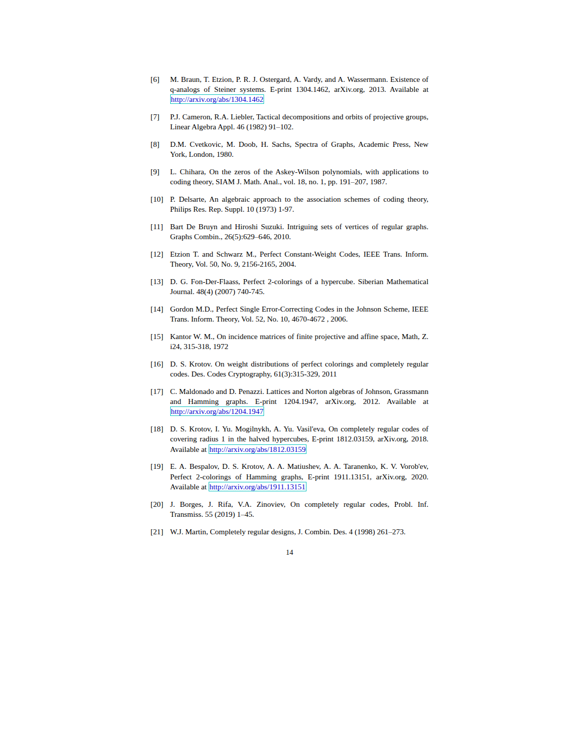[6] M. Braun, T. Etzion, P. R. J. Ostergard, A. Vardy, and A. Wassermann. Existence of q-analogs of Steiner systems. E-print 1304.1462, arXiv.org, 2013. Available at http://arxiv.org/abs/1304.1462
[7] P.J. Cameron, R.A. Liebler, Tactical decompositions and orbits of projective groups, Linear Algebra Appl. 46 (1982) 91–102.
[8] D.M. Cvetkovic, M. Doob, H. Sachs, Spectra of Graphs, Academic Press, New York, London, 1980.
[9] L. Chihara, On the zeros of the Askey-Wilson polynomials, with applications to coding theory, SIAM J. Math. Anal., vol. 18, no. 1, pp. 191–207, 1987.
[10] P. Delsarte, An algebraic approach to the association schemes of coding theory, Philips Res. Rep. Suppl. 10 (1973) 1-97.
[11] Bart De Bruyn and Hiroshi Suzuki. Intriguing sets of vertices of regular graphs. Graphs Combin., 26(5):629–646, 2010.
[12] Etzion T. and Schwarz M., Perfect Constant-Weight Codes, IEEE Trans. Inform. Theory, Vol. 50, No. 9, 2156-2165, 2004.
[13] D. G. Fon-Der-Flaass, Perfect 2-colorings of a hypercube. Siberian Mathematical Journal. 48(4) (2007) 740-745.
[14] Gordon M.D., Perfect Single Error-Correcting Codes in the Johnson Scheme, IEEE Trans. Inform. Theory, Vol. 52, No. 10, 4670-4672 , 2006.
[15] Kantor W. M., On incidence matrices of finite projective and affine space, Math, Z. i24, 315-318, 1972
[16] D. S. Krotov. On weight distributions of perfect colorings and completely regular codes. Des. Codes Cryptography, 61(3):315-329, 2011
[17] C. Maldonado and D. Penazzi. Lattices and Norton algebras of Johnson, Grassmann and Hamming graphs. E-print 1204.1947, arXiv.org, 2012. Available at http://arxiv.org/abs/1204.1947
[18] D. S. Krotov, I. Yu. Mogilnykh, A. Yu. Vasil'eva, On completely regular codes of covering radius 1 in the halved hypercubes, E-print 1812.03159, arXiv.org, 2018. Available at http://arxiv.org/abs/1812.03159
[19] E. A. Bespalov, D. S. Krotov, A. A. Matiushev, A. A. Taranenko, K. V. Vorob'ev, Perfect 2-colorings of Hamming graphs, E-print 1911.13151, arXiv.org, 2020. Available at http://arxiv.org/abs/1911.13151
[20] J. Borges, J. Rifa, V.A. Zinoviev, On completely regular codes, Probl. Inf. Transmiss. 55 (2019) 1–45.
[21] W.J. Martin, Completely regular designs, J. Combin. Des. 4 (1998) 261–273.
14